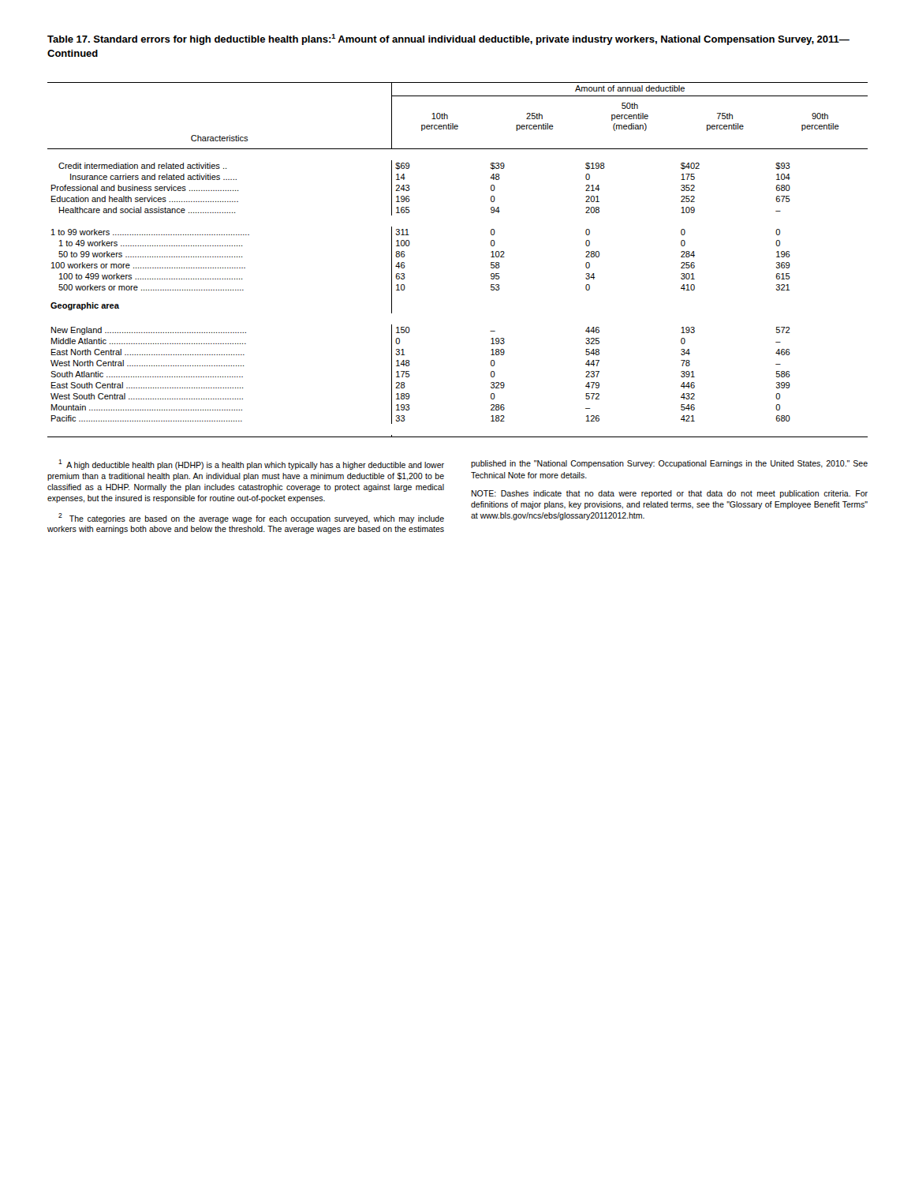Table 17. Standard errors for high deductible health plans:1 Amount of annual individual deductible, private industry workers, National Compensation Survey, 2011—Continued
| | Amount of annual deductible |
| --- | --- |
| 10th percentile | 25th percentile | 50th percentile (median) | 75th percentile | 90th percentile |
| Characteristics | | | | | |
| Credit intermediation and related activities .. | $69 | $39 | $198 | $402 | $93 |
| Insurance carriers and related activities ...... | 14 | 48 | 0 | 175 | 104 |
| Professional and business services ..................... | 243 | 0 | 214 | 352 | 680 |
| Education and health services ............................. | 196 | 0 | 201 | 252 | 675 |
| Healthcare and social assistance .................... | 165 | 94 | 208 | 109 | – |
| 1 to 99 workers ......................................................... | 311 | 0 | 0 | 0 | 0 |
| 1 to 49 workers ................................................... | 100 | 0 | 0 | 0 | 0 |
| 50 to 99 workers ................................................. | 86 | 102 | 280 | 284 | 196 |
| 100 workers or more ............................................... | 46 | 58 | 0 | 256 | 369 |
| 100 to 499 workers ............................................. | 63 | 95 | 34 | 301 | 615 |
| 500 workers or more ........................................... | 10 | 53 | 0 | 410 | 321 |
| Geographic area | | | | | |
| New England ........................................................... | 150 | – | 446 | 193 | 572 |
| Middle Atlantic ......................................................... | 0 | 193 | 325 | 0 | – |
| East North Central .................................................. | 31 | 189 | 548 | 34 | 466 |
| West North Central ................................................. | 148 | 0 | 447 | 78 | – |
| South Atlantic ......................................................... | 175 | 0 | 237 | 391 | 586 |
| East South Central ................................................. | 28 | 329 | 479 | 446 | 399 |
| West South Central ................................................ | 189 | 0 | 572 | 432 | 0 |
| Mountain ................................................................ | 193 | 286 | – | 546 | 0 |
| Pacific .................................................................... | 33 | 182 | 126 | 421 | 680 |
1 A high deductible health plan (HDHP) is a health plan which typically has a higher deductible and lower premium than a traditional health plan. An individual plan must have a minimum deductible of $1,200 to be classified as a HDHP. Normally the plan includes catastrophic coverage to protect against large medical expenses, but the insured is responsible for routine out-of-pocket expenses.
2 The categories are based on the average wage for each occupation surveyed, which may include workers with earnings both above and below the threshold. The average wages are based on the estimates published in the "National Compensation Survey: Occupational Earnings in the United States, 2010." See Technical Note for more details.
NOTE: Dashes indicate that no data were reported or that data do not meet publication criteria. For definitions of major plans, key provisions, and related terms, see the "Glossary of Employee Benefit Terms" at www.bls.gov/ncs/ebs/glossary20112012.htm.